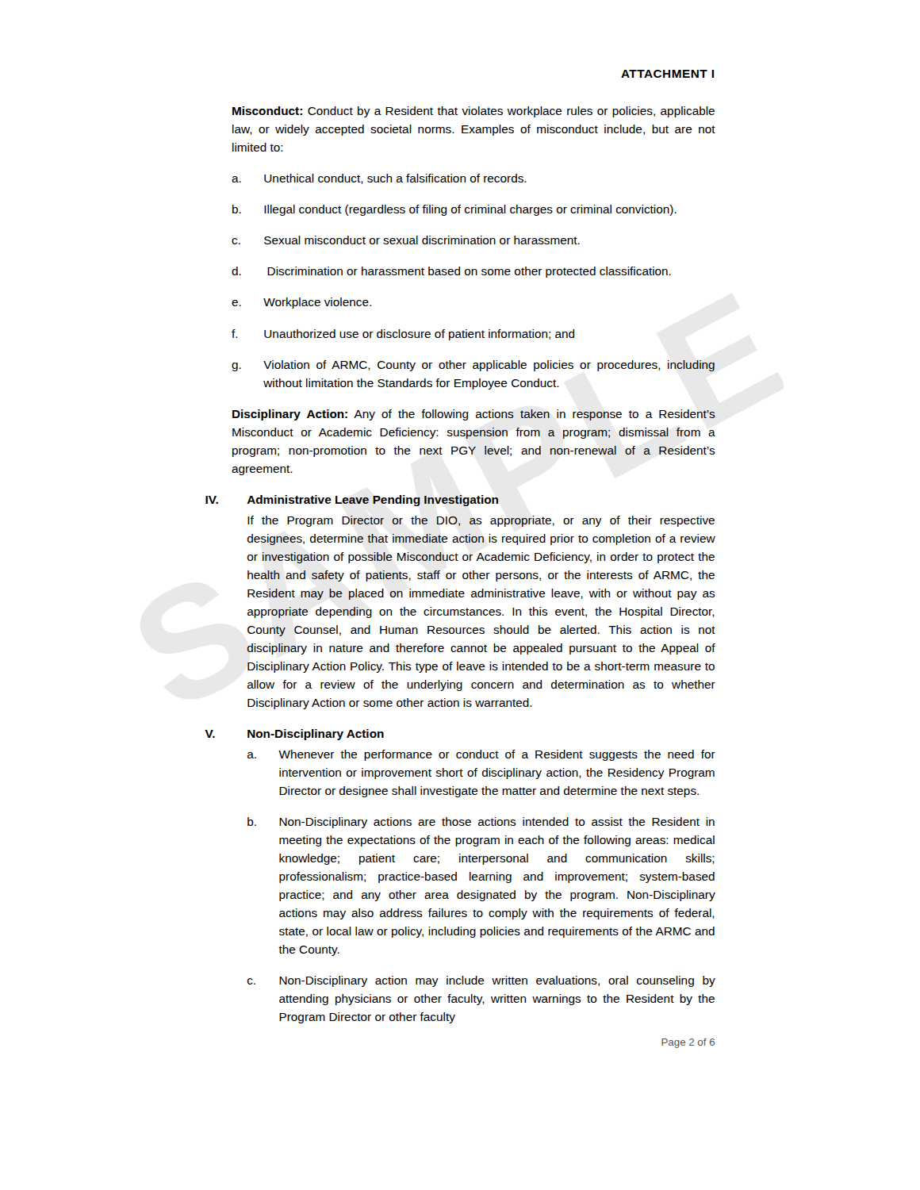SAMPLE
ATTACHMENT I
Misconduct: Conduct by a Resident that violates workplace rules or policies, applicable law, or widely accepted societal norms. Examples of misconduct include, but are not limited to:
Unethical conduct, such a falsification of records.
Illegal conduct (regardless of filing of criminal charges or criminal conviction).
Sexual misconduct or sexual discrimination or harassment.
Discrimination or harassment based on some other protected classification.
Workplace violence.
Unauthorized use or disclosure of patient information; and
Violation of ARMC, County or other applicable policies or procedures, including without limitation the Standards for Employee Conduct.
Disciplinary Action: Any of the following actions taken in response to a Resident’s Misconduct or Academic Deficiency: suspension from a program; dismissal from a program; non-promotion to the next PGY level; and non-renewal of a Resident’s agreement.
IV.
Administrative Leave Pending Investigation
If the Program Director or the DIO, as appropriate, or any of their respective designees, determine that immediate action is required prior to completion of a review or investigation of possible Misconduct or Academic Deficiency, in order to protect the health and safety of patients, staff or other persons, or the interests of ARMC, the Resident may be placed on immediate administrative leave, with or without pay as appropriate depending on the circumstances. In this event, the Hospital Director, County Counsel, and Human Resources should be alerted. This action is not disciplinary in nature and therefore cannot be appealed pursuant to the Appeal of Disciplinary Action Policy. This type of leave is intended to be a short-term measure to allow for a review of the underlying concern and determination as to whether Disciplinary Action or some other action is warranted.
V.
Non-Disciplinary Action
Whenever the performance or conduct of a Resident suggests the need for intervention or improvement short of disciplinary action, the Residency Program Director or designee shall investigate the matter and determine the next steps.
Non-Disciplinary actions are those actions intended to assist the Resident in meeting the expectations of the program in each of the following areas: medical knowledge; patient care; interpersonal and communication skills; professionalism; practice-based learning and improvement; system-based practice; and any other area designated by the program. Non-Disciplinary actions may also address failures to comply with the requirements of federal, state, or local law or policy, including policies and requirements of the ARMC and the County.
Non-Disciplinary action may include written evaluations, oral counseling by attending physicians or other faculty, written warnings to the Resident by the Program Director or other faculty
Page 2 of 6